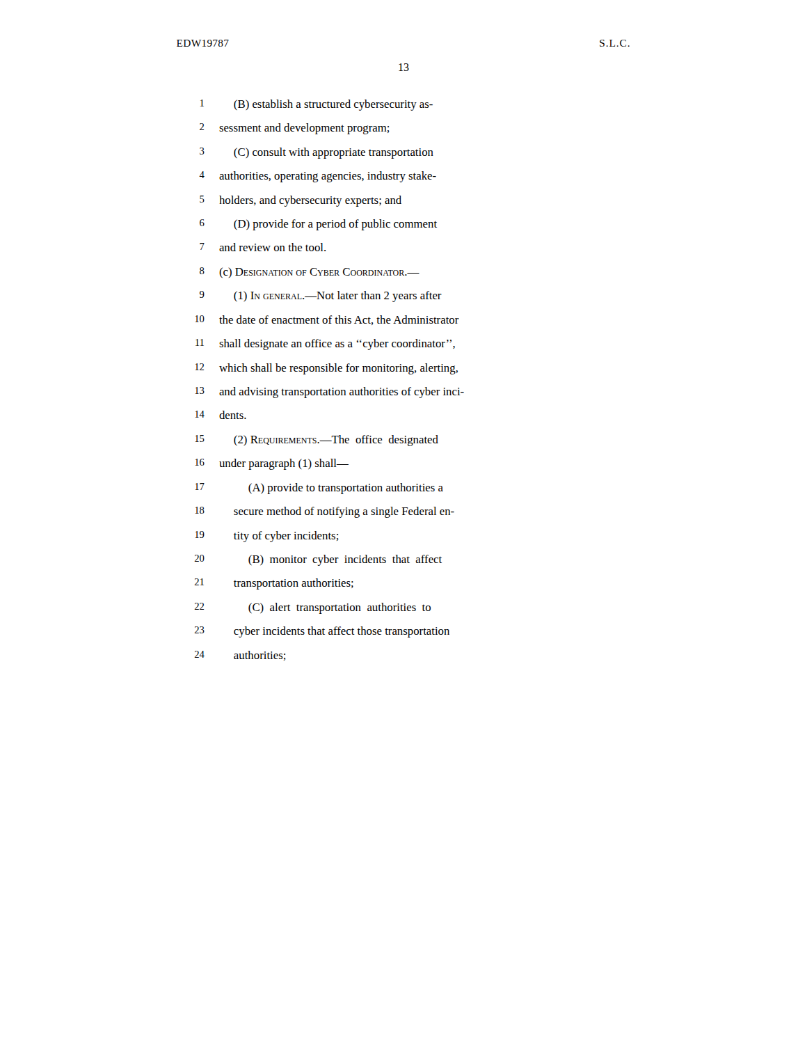EDW19787 S.L.C.
13
| 1 | (B) establish a structured cybersecurity as- |
| 2 | sessment and development program; |
| 3 | (C) consult with appropriate transportation |
| 4 | authorities, operating agencies, industry stake- |
| 5 | holders, and cybersecurity experts; and |
| 6 | (D) provide for a period of public comment |
| 7 | and review on the tool. |
| 8 | (c) Designation of Cyber Coordinator. — |
| 9 | (1) In general. —Not later than 2 years after |
| 10 | the date of enactment of this Act, the Administrator |
| 11 | shall designate an office as a ‘‘cyber coordinator’’, |
| 12 | which shall be responsible for monitoring, alerting, |
| 13 | and advising transportation authorities of cyber inci- |
| 14 | dents. |
| 15 | (2) Requirements. —The office designated |
| 16 | under paragraph (1) shall— |
| 17 | (A) provide to transportation authorities a |
| 18 | secure method of notifying a single Federal en- |
| 19 | tity of cyber incidents; |
| 20 | (B) monitor cyber incidents that affect |
| 21 | transportation authorities; |
| 22 | (C) alert transportation authorities to |
| 23 | cyber incidents that affect those transportation |
| 24 | authorities; |